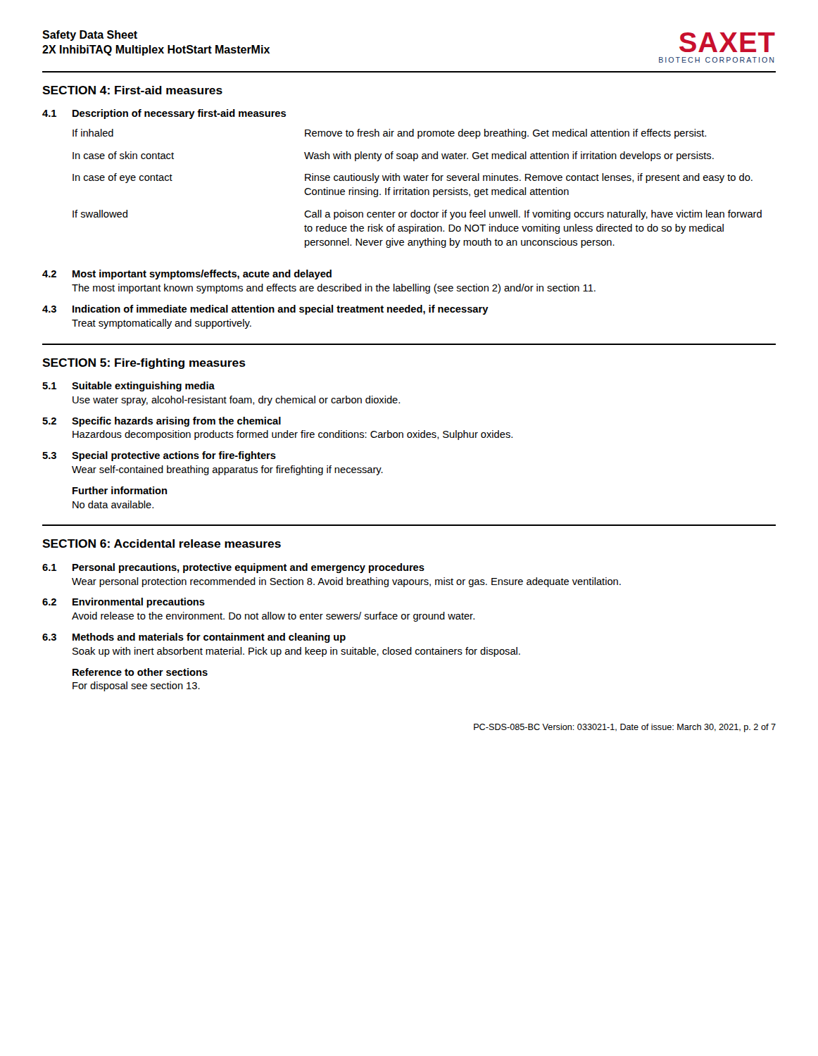Safety Data Sheet
2X InhibiTAQ Multiplex HotStart MasterMix
SAXET
BIOTECH CORPORATION
SECTION 4: First-aid measures
4.1
Description of necessary first-aid measures
| If inhaled | Remove to fresh air and promote deep breathing. Get medical attention if effects persist. |
| In case of skin contact | Wash with plenty of soap and water. Get medical attention if irritation develops or persists. |
| In case of eye contact | Rinse cautiously with water for several minutes. Remove contact lenses, if present and easy to do. Continue rinsing. If irritation persists, get medical attention |
| If swallowed | Call a poison center or doctor if you feel unwell. If vomiting occurs naturally, have victim lean forward to reduce the risk of aspiration. Do NOT induce vomiting unless directed to do so by medical personnel. Never give anything by mouth to an unconscious person. |
4.2
Most important symptoms/effects, acute and delayed
The most important known symptoms and effects are described in the labelling (see section 2) and/or in section 11.
4.3
Indication of immediate medical attention and special treatment needed, if necessary
Treat symptomatically and supportively.
SECTION 5: Fire-fighting measures
5.1
Suitable extinguishing media
Use water spray, alcohol-resistant foam, dry chemical or carbon dioxide.
5.2
Specific hazards arising from the chemical
Hazardous decomposition products formed under fire conditions: Carbon oxides, Sulphur oxides.
5.3
Special protective actions for fire-fighters
Wear self-contained breathing apparatus for firefighting if necessary.
Further information
No data available.
SECTION 6: Accidental release measures
6.1
Personal precautions, protective equipment and emergency procedures
Wear personal protection recommended in Section 8. Avoid breathing vapours, mist or gas. Ensure adequate ventilation.
6.2
Environmental precautions
Avoid release to the environment. Do not allow to enter sewers/ surface or ground water.
6.3
Methods and materials for containment and cleaning up
Soak up with inert absorbent material. Pick up and keep in suitable, closed containers for disposal.
Reference to other sections
For disposal see section 13.
PC-SDS-085-BC Version: 033021-1, Date of issue: March 30, 2021, p. 2 of 7